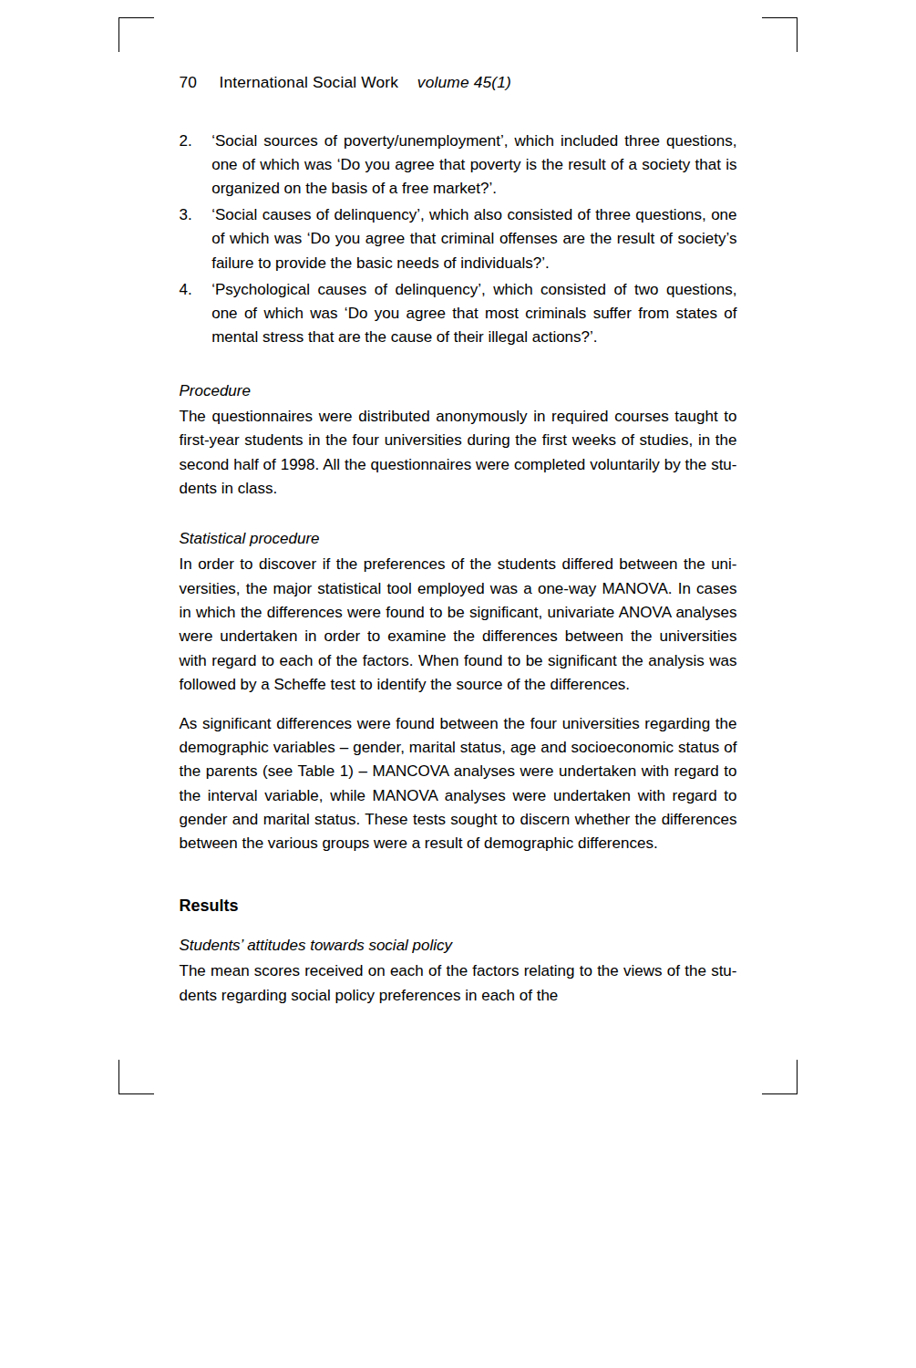70 International Social Work volume 45(1)
2.‘Social sources of poverty/unemployment’, which included three questions, one of which was ‘Do you agree that poverty is the result of a society that is organized on the basis of a free market?’.
3.‘Social causes of delinquency’, which also consisted of three questions, one of which was ‘Do you agree that criminal offenses are the result of society’s failure to provide the basic needs of individuals?’.
4.‘Psychological causes of delinquency’, which consisted of two questions, one of which was ‘Do you agree that most criminals suffer from states of mental stress that are the cause of their illegal actions?’.
Procedure
The questionnaires were distributed anonymously in required courses taught to first-year students in the four universities during the first weeks of studies, in the second half of 1998. All the questionnaires were completed voluntarily by the students in class.
Statistical procedure
In order to discover if the preferences of the students differed between the universities, the major statistical tool employed was a one-way MANOVA. In cases in which the differences were found to be significant, univariate ANOVA analyses were undertaken in order to examine the differences between the universities with regard to each of the factors. When found to be significant the analysis was followed by a Scheffe test to identify the source of the differences.
As significant differences were found between the four universities regarding the demographic variables – gender, marital status, age and socioeconomic status of the parents (see Table 1) – MANCOVA analyses were undertaken with regard to the interval variable, while MANOVA analyses were undertaken with regard to gender and marital status. These tests sought to discern whether the differences between the various groups were a result of demographic differences.
Results
Students’ attitudes towards social policy
The mean scores received on each of the factors relating to the views of the students regarding social policy preferences in each of the